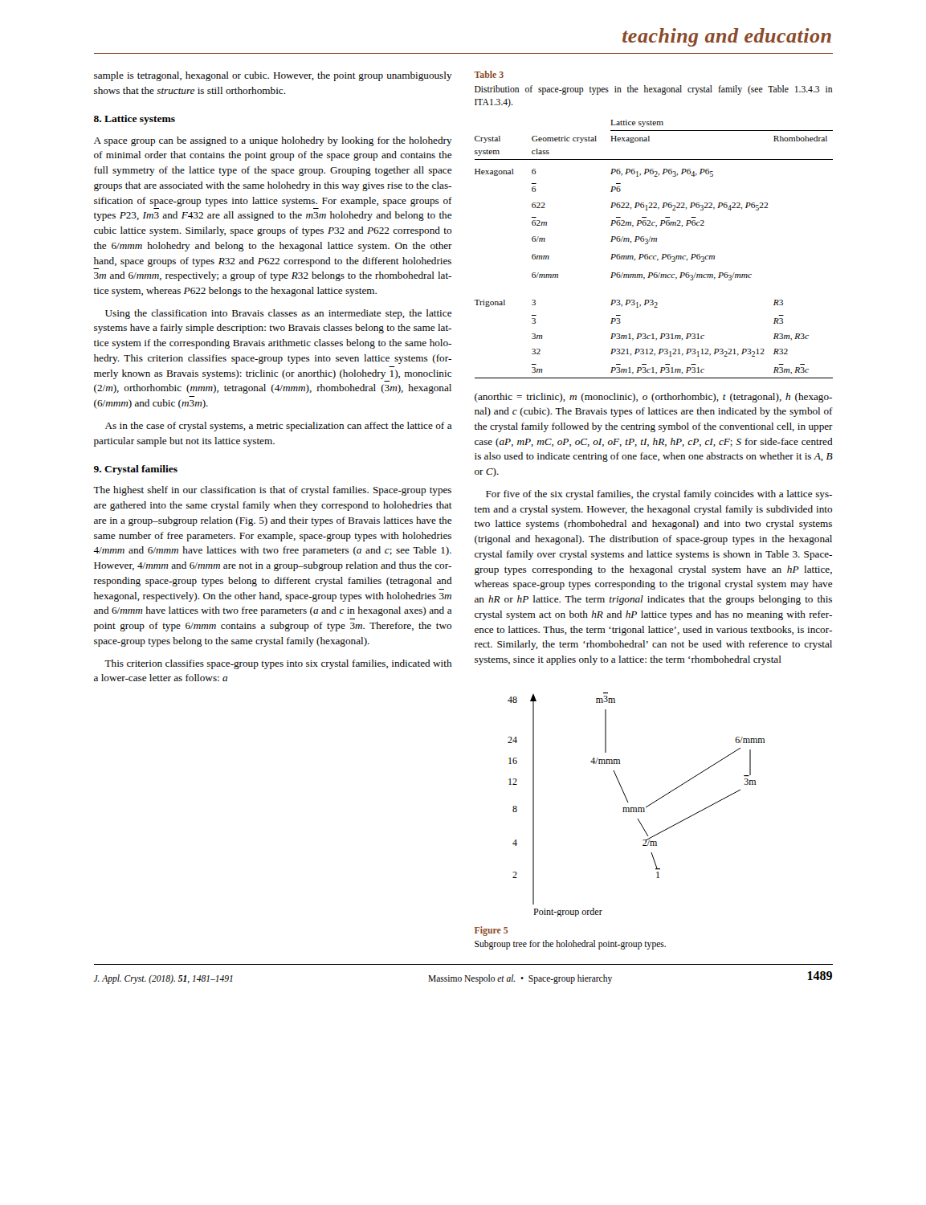teaching and education
sample is tetragonal, hexagonal or cubic. However, the point group unambiguously shows that the structure is still orthorhombic.
8. Lattice systems
A space group can be assigned to a unique holohedry by looking for the holohedry of minimal order that contains the point group of the space group and contains the full symmetry of the lattice type of the space group. Grouping together all space groups that are associated with the same holohedry in this way gives rise to the classification of space-group types into lattice systems. For example, space groups of types P23, Im 3 and F432 are all assigned to the m 3 m holohedry and belong to the cubic lattice system. Similarly, space groups of types P32 and P622 correspond to the 6/mmm holohedry and belong to the hexagonal lattice system. On the other hand, space groups of types R32 and P622 correspond to the different holohedries 3 m and 6/mmm, respectively; a group of type R32 belongs to the rhombohedral lattice system, whereas P622 belongs to the hexagonal lattice system.
Using the classification into Bravais classes as an intermediate step, the lattice systems have a fairly simple description: two Bravais classes belong to the same lattice system if the corresponding Bravais arithmetic classes belong to the same holohedry. This criterion classifies space-group types into seven lattice systems (formerly known as Bravais systems): triclinic (or anorthic) (holohedry 1), monoclinic (2/m), orthorhombic (mmm), tetragonal (4/mmm), rhombohedral (3 m), hexagonal (6/mmm) and cubic (m 3 m).
As in the case of crystal systems, a metric specialization can affect the lattice of a particular sample but not its lattice system.
9. Crystal families
The highest shelf in our classification is that of crystal families. Space-group types are gathered into the same crystal family when they correspond to holohedries that are in a group–subgroup relation (Fig. 5) and their types of Bravais lattices have the same number of free parameters. For example, space-group types with holohedries 4/mmm and 6/mmm have lattices with two free parameters (a and c; see Table 1). However, 4/mmm and 6/mmm are not in a group–subgroup relation and thus the corresponding space-group types belong to different crystal families (tetragonal and hexagonal, respectively). On the other hand, space-group types with holohedries 3 m and 6/mmm have lattices with two free parameters (a and c in hexagonal axes) and a point group of type 6/mmm contains a subgroup of type 3 m. Therefore, the two space-group types belong to the same crystal family (hexagonal).
This criterion classifies space-group types into six crystal families, indicated with a lower-case letter as follows: a
Table 3
Distribution of space-group types in the hexagonal crystal family (see Table 1.3.4.3 in ITA1.3.4).
| | | Lattice system |
| Crystal system | Geometric crystal class | Hexagonal | Rhombohedral |
| Hexagonal | 6 | P 6, P 6 1 , P 6 2 , P 6 3 , P 6 4 , P 6 5 | |
| | 6 | P 6 | |
| | 622 | P 622, P 6 1 22, P 6 2 22, P 6 3 22, P 6 4 22, P 6 5 22 | |
| | 6 2 m | P 6 2 m , P 6 2 c , P 6 m 2, P 6 c 2 | |
| | 6/ m | P 6/ m , P 6 3 / m | |
| | 6 mm | P 6 mm , P 6 cc , P 6 3 mc , P 6 3 cm | |
| | 6/ mmm | P 6/ mmm , P 6/ mcc , P 6 3 / mcm , P 6 3 / mmc | |
| Trigonal | 3 | P 3, P 3 1 , P 3 2 | R 3 |
| | 3 | P 3 | R 3 |
| | 3 m | P 3 m 1, P 3 c 1, P 31 m , P 31 c | R 3 m , R 3 c |
| | 32 | P 321, P 312, P 3 1 21, P 3 1 12, P 3 2 21, P 3 2 12 | R 32 |
| | 3 m | P 3 m 1, P 3 c 1, P 3 1 m , P 3 1 c | R 3 m , R 3 c |
(anorthic = triclinic), m (monoclinic), o (orthorhombic), t (tetragonal), h (hexagonal) and c (cubic). The Bravais types of lattices are then indicated by the symbol of the crystal family followed by the centring symbol of the conventional cell, in upper case (aP, mP, mC, oP, oC, oI, oF, tP, tI, hR, hP, cP, cI, cF; S for side-face centred is also used to indicate centring of one face, when one abstracts on whether it is A, B or C).
For five of the six crystal families, the crystal family coincides with a lattice system and a crystal system. However, the hexagonal crystal family is subdivided into two lattice systems (rhombohedral and hexagonal) and into two crystal systems (trigonal and hexagonal). The distribution of space-group types in the hexagonal crystal family over crystal systems and lattice systems is shown in Table 3. Space-group types corresponding to the hexagonal crystal system have an hP lattice, whereas space-group types corresponding to the trigonal crystal system may have an hR or hP lattice. The term trigonal indicates that the groups belonging to this crystal system act on both hR and hP lattice types and has no meaning with reference to lattices. Thus, the term ‘trigonal lattice’, used in various textbooks, is incorrect. Similarly, the term ‘rhombohedral’ can not be used with reference to crystal systems, since it applies only to a lattice: the term ‘rhombohedral crystal
48 24 16 12 8 4 2 m3m 4/mmm 6/mmm 3m mmm 2/m 1 Point-group order
Figure 5
Subgroup tree for the holohedral point-group types.
J. Appl. Cryst. (2018). 51, 1481–1491
Massimo Nespolo et al. • Space-group hierarchy
1489